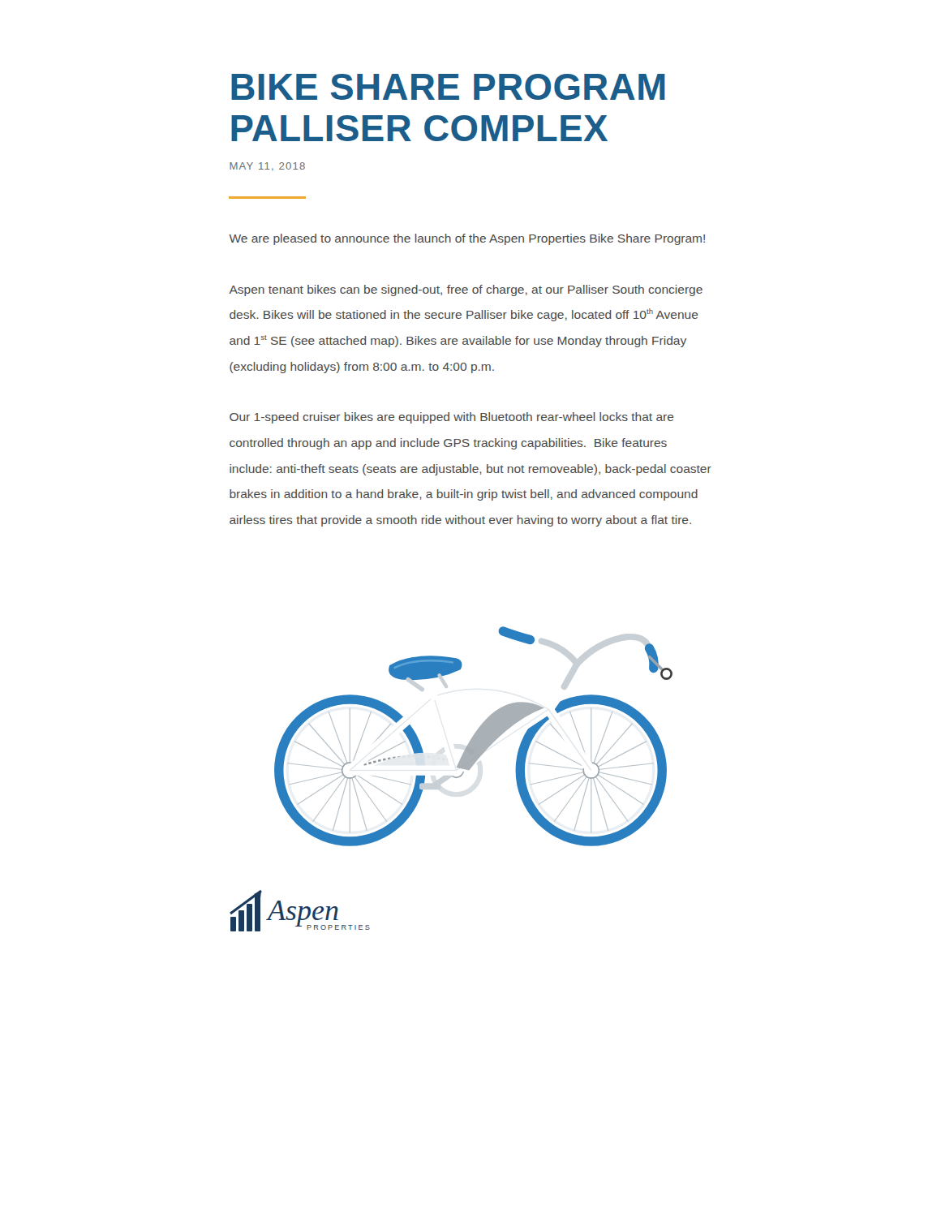Bike Share Program
Palliser Complex
May 11, 2018
We are pleased to announce the launch of the Aspen Properties Bike Share Program!
Aspen tenant bikes can be signed-out, free of charge, at our Palliser South concierge desk. Bikes will be stationed in the secure Palliser bike cage, located off 10th Avenue and 1st SE (see attached map). Bikes are available for use Monday through Friday (excluding holidays) from 8:00 a.m. to 4:00 p.m.
Our 1-speed cruiser bikes are equipped with Bluetooth rear-wheel locks that are controlled through an app and include GPS tracking capabilities. Bike features include: anti-theft seats (seats are adjustable, but not removeable), back-pedal coaster brakes in addition to a hand brake, a built-in grip twist bell, and advanced compound airless tires that provide a smooth ride without ever having to worry about a flat tire.
White cruiser bicycle with blue wheels and blue seat
Aspen Properties Aspen PROPERTIES